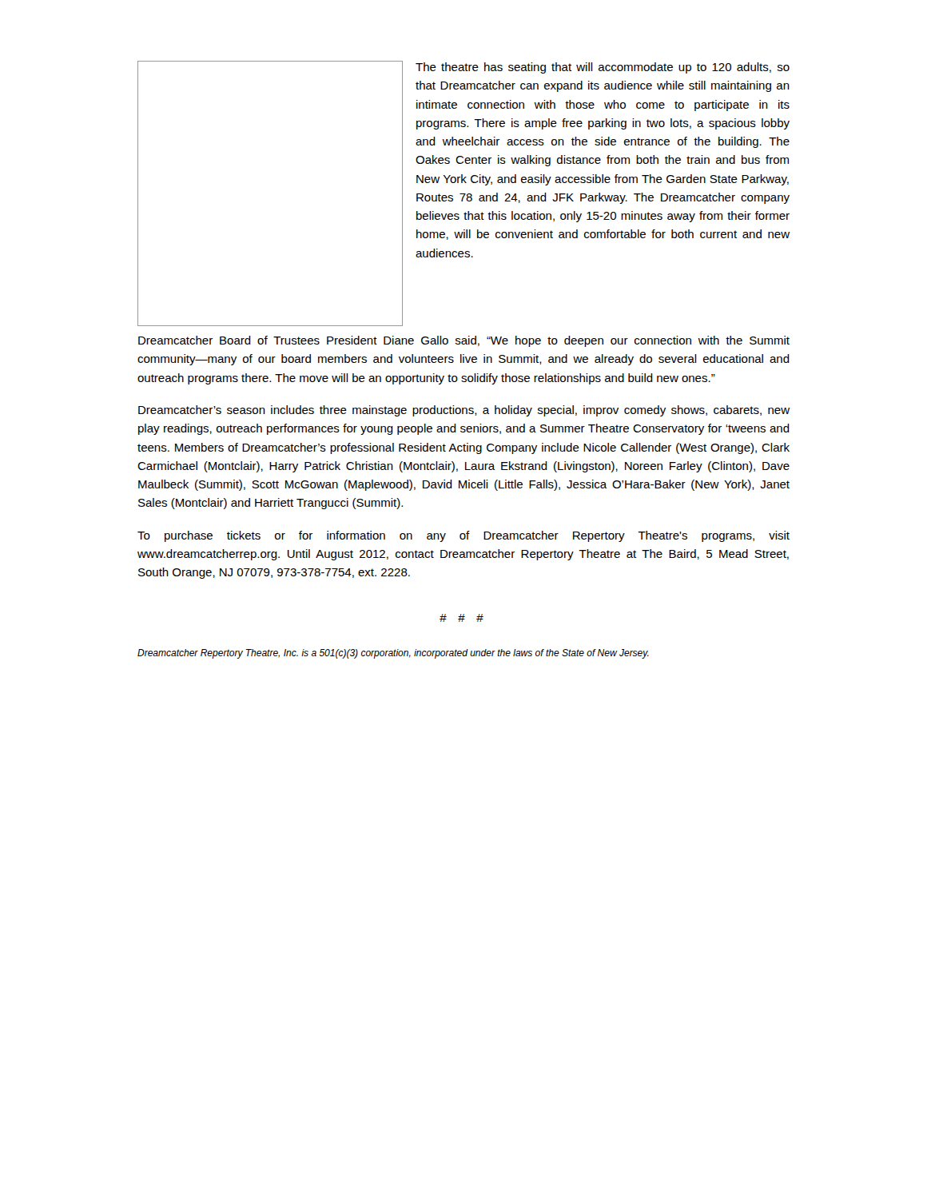The theatre has seating that will accommodate up to 120 adults, so that Dreamcatcher can expand its audience while still maintaining an intimate connection with those who come to participate in its programs. There is ample free parking in two lots, a spacious lobby and wheelchair access on the side entrance of the building. The Oakes Center is walking distance from both the train and bus from New York City, and easily accessible from The Garden State Parkway, Routes 78 and 24, and JFK Parkway. The Dreamcatcher company believes that this location, only 15-20 minutes away from their former home, will be convenient and comfortable for both current and new audiences.
Dreamcatcher Board of Trustees President Diane Gallo said, “We hope to deepen our connection with the Summit community—many of our board members and volunteers live in Summit, and we already do several educational and outreach programs there. The move will be an opportunity to solidify those relationships and build new ones.”
Dreamcatcher’s season includes three mainstage productions, a holiday special, improv comedy shows, cabarets, new play readings, outreach performances for young people and seniors, and a Summer Theatre Conservatory for ‘tweens and teens. Members of Dreamcatcher’s professional Resident Acting Company include Nicole Callender (West Orange), Clark Carmichael (Montclair), Harry Patrick Christian (Montclair), Laura Ekstrand (Livingston), Noreen Farley (Clinton), Dave Maulbeck (Summit), Scott McGowan (Maplewood), David Miceli (Little Falls), Jessica O’Hara-Baker (New York), Janet Sales (Montclair) and Harriett Trangucci (Summit).
To purchase tickets or for information on any of Dreamcatcher Repertory Theatre's programs, visit www.dreamcatcherrep.org. Until August 2012, contact Dreamcatcher Repertory Theatre at The Baird, 5 Mead Street, South Orange, NJ 07079, 973-378-7754, ext. 2228.
# # #
Dreamcatcher Repertory Theatre, Inc. is a 501(c)(3) corporation, incorporated under the laws of the State of New Jersey.